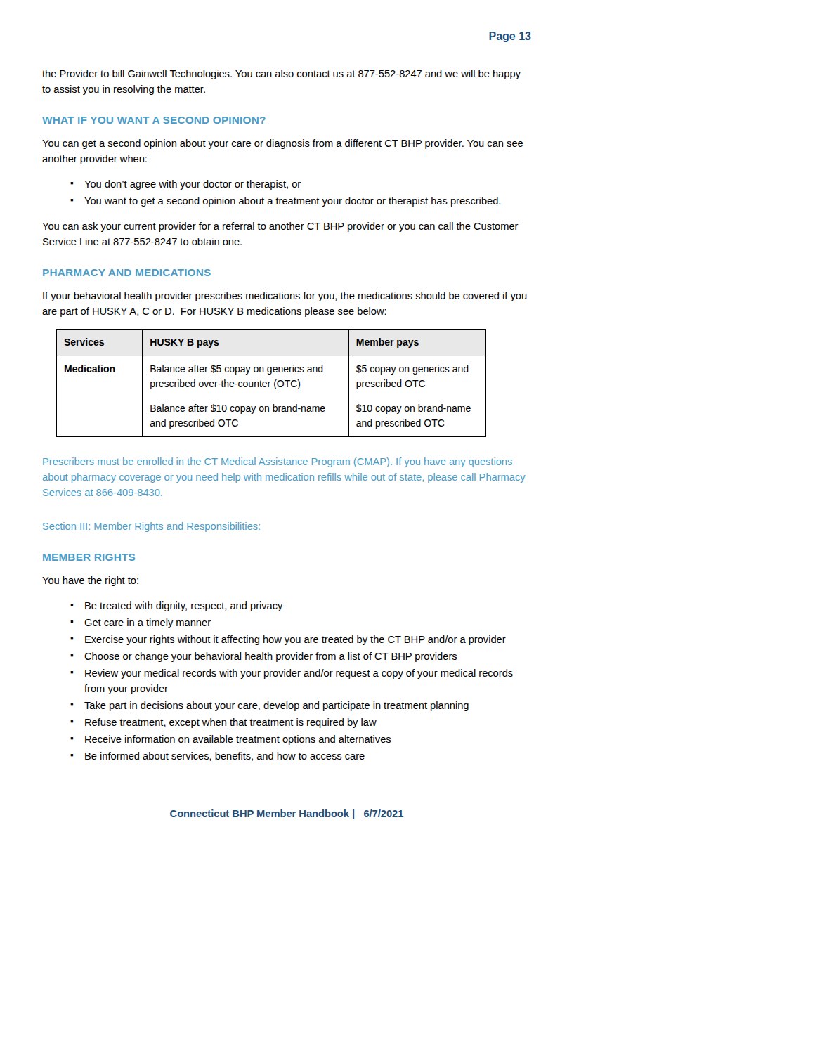Page 13
the Provider to bill Gainwell Technologies. You can also contact us at 877-552-8247 and we will be happy to assist you in resolving the matter.
What if you want a second opinion?
You can get a second opinion about your care or diagnosis from a different CT BHP provider. You can see another provider when:
You don’t agree with your doctor or therapist, or
You want to get a second opinion about a treatment your doctor or therapist has prescribed.
You can ask your current provider for a referral to another CT BHP provider or you can call the Customer Service Line at 877-552-8247 to obtain one.
Pharmacy and Medications
If your behavioral health provider prescribes medications for you, the medications should be covered if you are part of HUSKY A, C or D. For HUSKY B medications please see below:
| Services | HUSKY B pays | Member pays |
| --- | --- | --- |
| Medication | Balance after $5 copay on generics and prescribed over-the-counter (OTC) Balance after $10 copay on brand-name and prescribed OTC | $5 copay on generics and prescribed OTC $10 copay on brand-name and prescribed OTC |
Prescribers must be enrolled in the CT Medical Assistance Program (CMAP). If you have any questions about pharmacy coverage or you need help with medication refills while out of state, please call Pharmacy Services at 866-409-8430.
Section III: Member Rights and Responsibilities:
Member Rights
You have the right to:
Be treated with dignity, respect, and privacy
Get care in a timely manner
Exercise your rights without it affecting how you are treated by the CT BHP and/or a provider
Choose or change your behavioral health provider from a list of CT BHP providers
Review your medical records with your provider and/or request a copy of your medical records from your provider
Take part in decisions about your care, develop and participate in treatment planning
Refuse treatment, except when that treatment is required by law
Receive information on available treatment options and alternatives
Be informed about services, benefits, and how to access care
Connecticut BHP Member Handbook | 6/7/2021